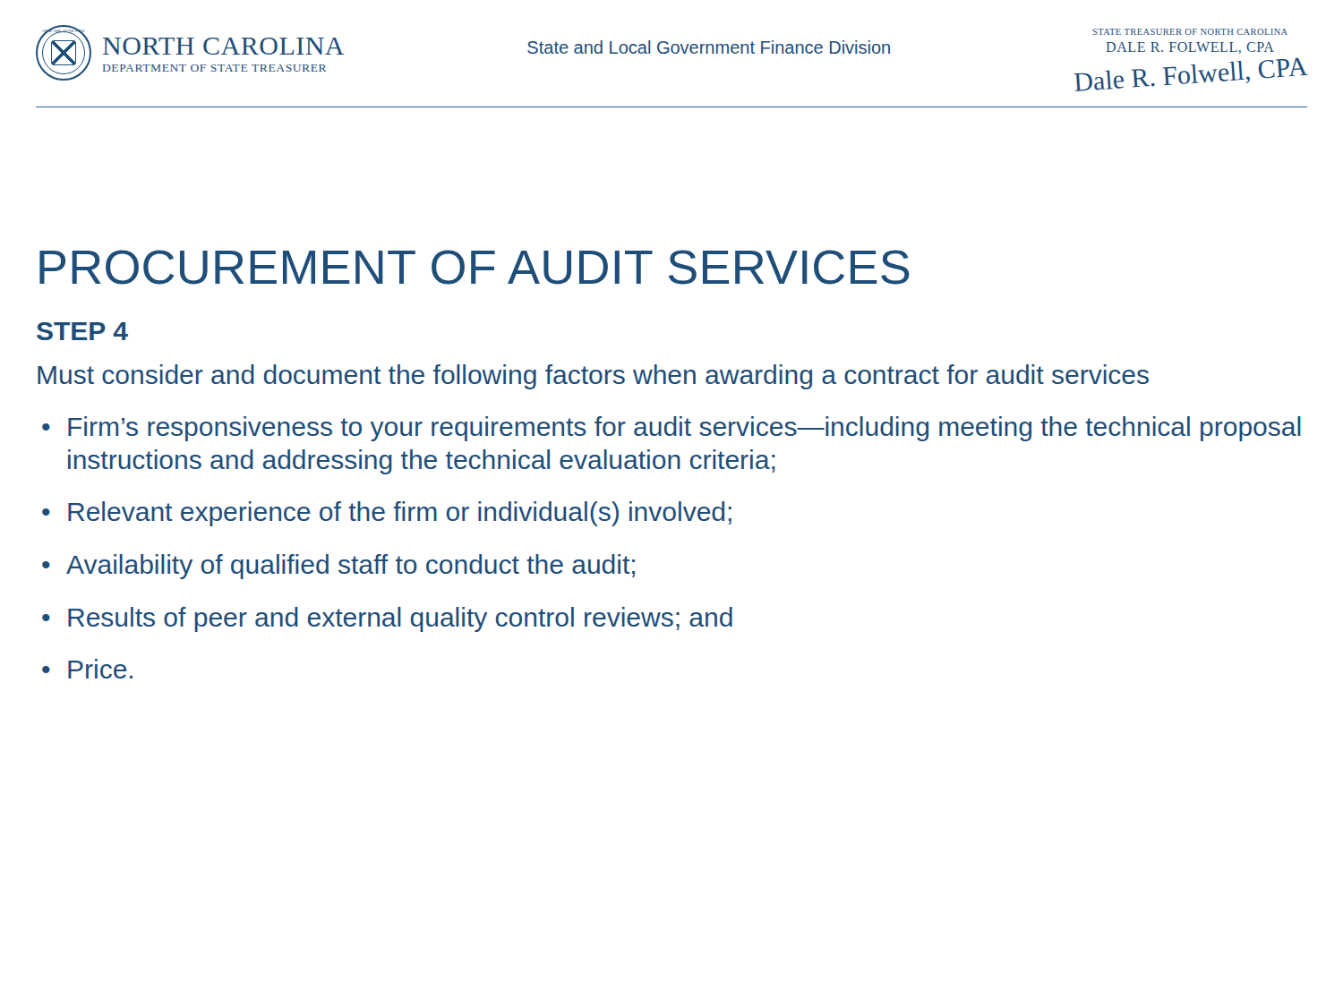GREAT SEAL OF THE STATE
NORTH CAROLINA
DEPARTMENT OF STATE TREASURER
State and Local Government Finance Division
STATE TREASURER OF NORTH CAROLINA
DALE R. FOLWELL, CPA
Dale R. Folwell, CPA
PROCUREMENT OF AUDIT SERVICES
STEP 4
Must consider and document the following factors when awarding a contract for audit services
Firm’s responsiveness to your requirements for audit services—including meeting the technical proposal instructions and addressing the technical evaluation criteria;
Relevant experience of the firm or individual(s) involved;
Availability of qualified staff to conduct the audit;
Results of peer and external quality control reviews; and
Price.